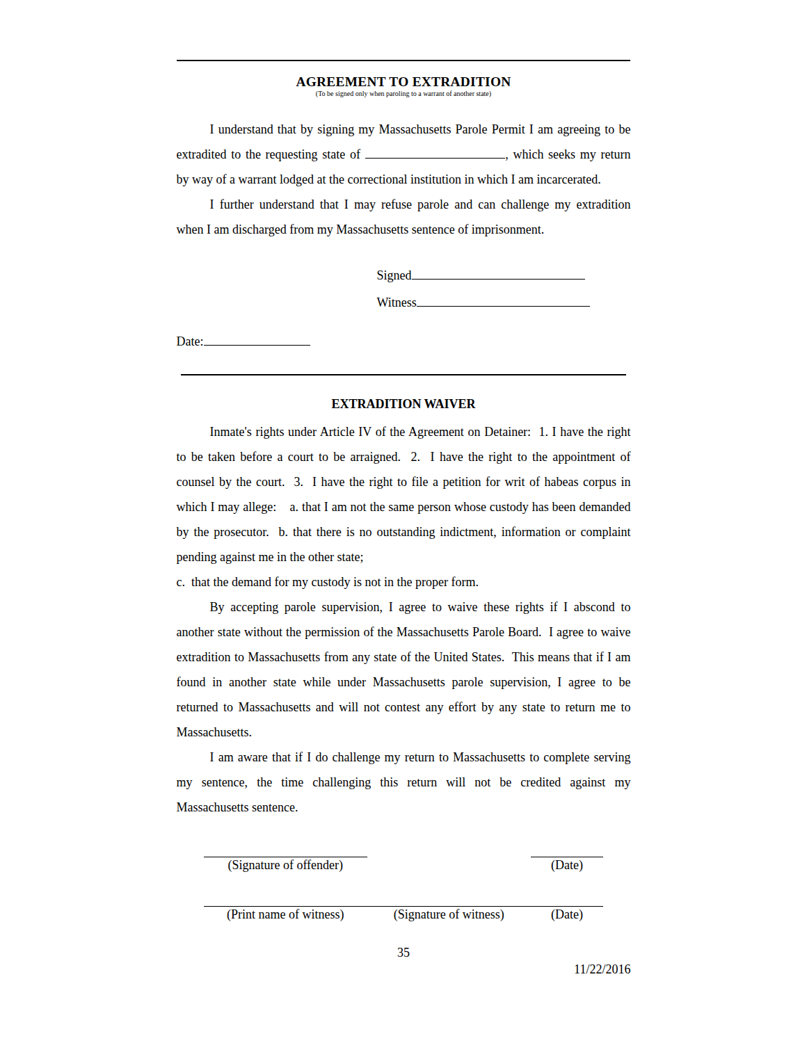AGREEMENT TO EXTRADITION
(To be signed only when paroling to a warrant of another state)
I understand that by signing my Massachusetts Parole Permit I am agreeing to be extradited to the requesting state of , which seeks my return by way of a warrant lodged at the correctional institution in which I am incarcerated.
I further understand that I may refuse parole and can challenge my extradition when I am discharged from my Massachusetts sentence of imprisonment.
Signed
Witness
Date:
EXTRADITION WAIVER
Inmate's rights under Article IV of the Agreement on Detainer: 1. I have the right to be taken before a court to be arraigned. 2. I have the right to the appointment of counsel by the court. 3. I have the right to file a petition for writ of habeas corpus in which I may allege: a. that I am not the same person whose custody has been demanded by the prosecutor. b. that there is no outstanding indictment, information or complaint pending against me in the other state;
c. that the demand for my custody is not in the proper form.
By accepting parole supervision, I agree to waive these rights if I abscond to another state without the permission of the Massachusetts Parole Board. I agree to waive extradition to Massachusetts from any state of the United States. This means that if I am found in another state while under Massachusetts parole supervision, I agree to be returned to Massachusetts and will not contest any effort by any state to return me to Massachusetts.
I am aware that if I do challenge my return to Massachusetts to complete serving my sentence, the time challenging this return will not be credited against my Massachusetts sentence.
| | (Signature of offender) | | (Date) | |
| | (Print name of witness) | (Signature of witness) | (Date) | |
35
11/22/2016